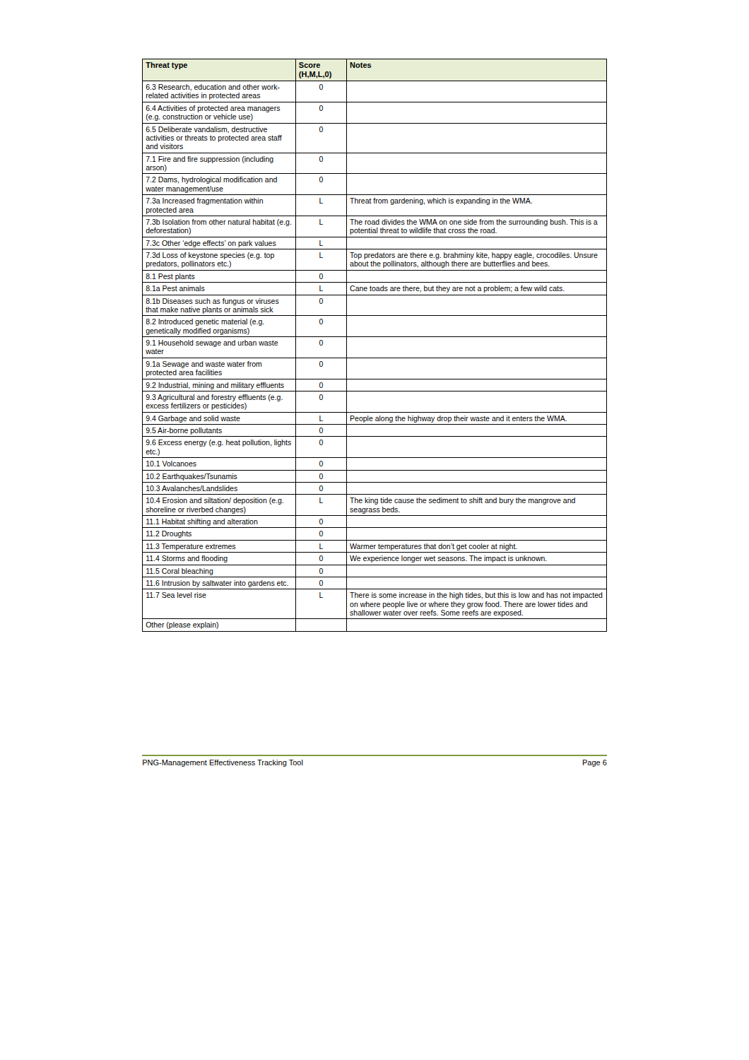| Threat type | Score (H,M,L,0) | Notes |
| --- | --- | --- |
| 6.3 Research, education and other work-related activities in protected areas | 0 | |
| 6.4 Activities of protected area managers (e.g. construction or vehicle use) | 0 | |
| 6.5 Deliberate vandalism, destructive activities or threats to protected area staff and visitors | 0 | |
| 7.1 Fire and fire suppression (including arson) | 0 | |
| 7.2 Dams, hydrological modification and water management/use | 0 | |
| 7.3a Increased fragmentation within protected area | L | Threat from gardening, which is expanding in the WMA. |
| 7.3b Isolation from other natural habitat (e.g. deforestation) | L | The road divides the WMA on one side from the surrounding bush. This is a potential threat to wildlife that cross the road. |
| 7.3c Other ‘edge effects’ on park values | L | |
| 7.3d Loss of keystone species (e.g. top predators, pollinators etc.) | L | Top predators are there e.g. brahminy kite, happy eagle, crocodiles. Unsure about the pollinators, although there are butterflies and bees. |
| 8.1 Pest plants | 0 | |
| 8.1a Pest animals | L | Cane toads are there, but they are not a problem; a few wild cats. |
| 8.1b Diseases such as fungus or viruses that make native plants or animals sick | 0 | |
| 8.2 Introduced genetic material (e.g. genetically modified organisms) | 0 | |
| 9.1 Household sewage and urban waste water | 0 | |
| 9.1a Sewage and waste water from protected area facilities | 0 | |
| 9.2 Industrial, mining and military effluents | 0 | |
| 9.3 Agricultural and forestry effluents (e.g. excess fertilizers or pesticides) | 0 | |
| 9.4 Garbage and solid waste | L | People along the highway drop their waste and it enters the WMA. |
| 9.5 Air-borne pollutants | 0 | |
| 9.6 Excess energy (e.g. heat pollution, lights etc.) | 0 | |
| 10.1 Volcanoes | 0 | |
| 10.2 Earthquakes/Tsunamis | 0 | |
| 10.3 Avalanches/Landslides | 0 | |
| 10.4 Erosion and siltation/ deposition (e.g. shoreline or riverbed changes) | L | The king tide cause the sediment to shift and bury the mangrove and seagrass beds. |
| 11.1 Habitat shifting and alteration | 0 | |
| 11.2 Droughts | 0 | |
| 11.3 Temperature extremes | L | Warmer temperatures that don’t get cooler at night. |
| 11.4 Storms and flooding | 0 | We experience longer wet seasons. The impact is unknown. |
| 11.5 Coral bleaching | 0 | |
| 11.6 Intrusion by saltwater into gardens etc. | 0 | |
| 11.7 Sea level rise | L | There is some increase in the high tides, but this is low and has not impacted on where people live or where they grow food. There are lower tides and shallower water over reefs. Some reefs are exposed. |
| Other (please explain) | | |
PNG-Management Effectiveness Tracking Tool
Page 6